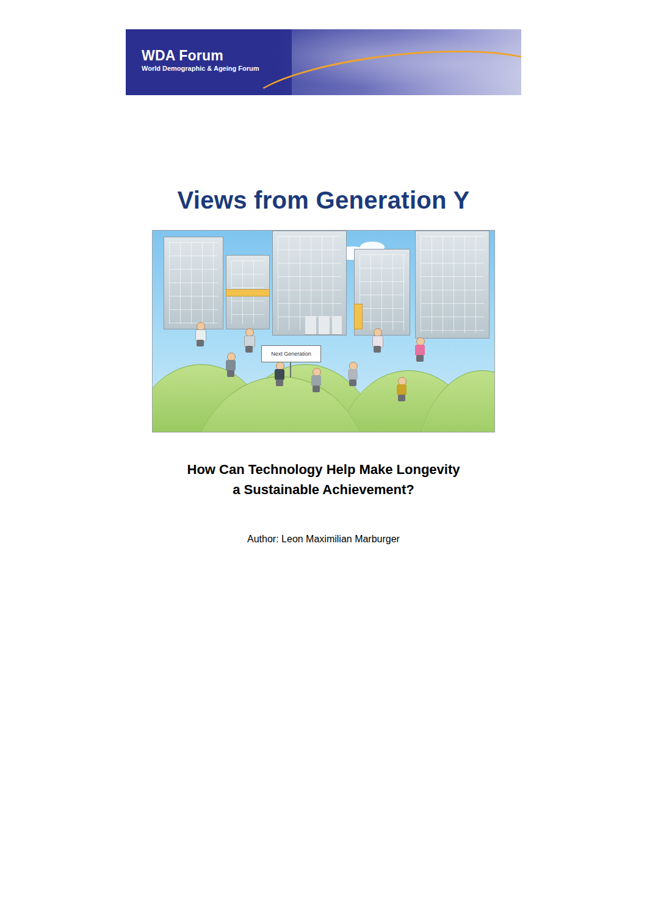WDA Forum
World Demographic & Ageing Forum
Views from Generation Y
Next Generation
How Can Technology Help Make Longevity
a Sustainable Achievement?
Author: Leon Maximilian Marburger